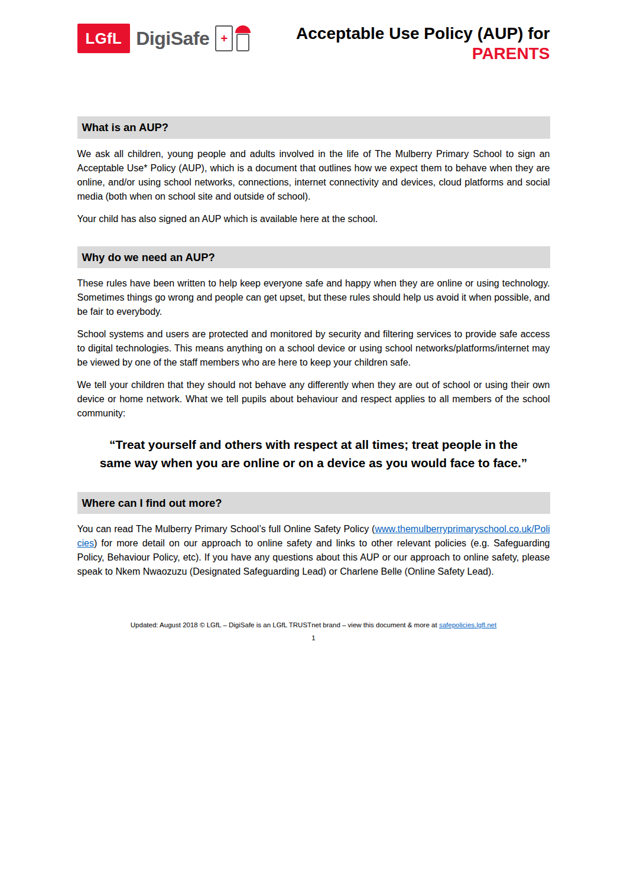LGfL DigiSafe
Acceptable Use Policy (AUP) for
PARENTS
What is an AUP?
We ask all children, young people and adults involved in the life of The Mulberry Primary School to sign an Acceptable Use* Policy (AUP), which is a document that outlines how we expect them to behave when they are online, and/or using school networks, connections, internet connectivity and devices, cloud platforms and social media (both when on school site and outside of school).
Your child has also signed an AUP which is available here at the school.
Why do we need an AUP?
These rules have been written to help keep everyone safe and happy when they are online or using technology. Sometimes things go wrong and people can get upset, but these rules should help us avoid it when possible, and be fair to everybody.
School systems and users are protected and monitored by security and filtering services to provide safe access to digital technologies. This means anything on a school device or using school networks/platforms/internet may be viewed by one of the staff members who are here to keep your children safe.
We tell your children that they should not behave any differently when they are out of school or using their own device or home network. What we tell pupils about behaviour and respect applies to all members of the school community:
“Treat yourself and others with respect at all times; treat people in the same way when you are online or on a device as you would face to face.”
Where can I find out more?
You can read The Mulberry Primary School’s full Online Safety Policy (www.themulberryprimaryschool.co.uk/Policies) for more detail on our approach to online safety and links to other relevant policies (e.g. Safeguarding Policy, Behaviour Policy, etc). If you have any questions about this AUP or our approach to online safety, please speak to Nkem Nwaozuzu (Designated Safeguarding Lead) or Charlene Belle (Online Safety Lead).
Updated: August 2018 © LGfL – DigiSafe is an LGfL TRUSTnet brand – view this document & more at safepolicies.lgfl.net
1